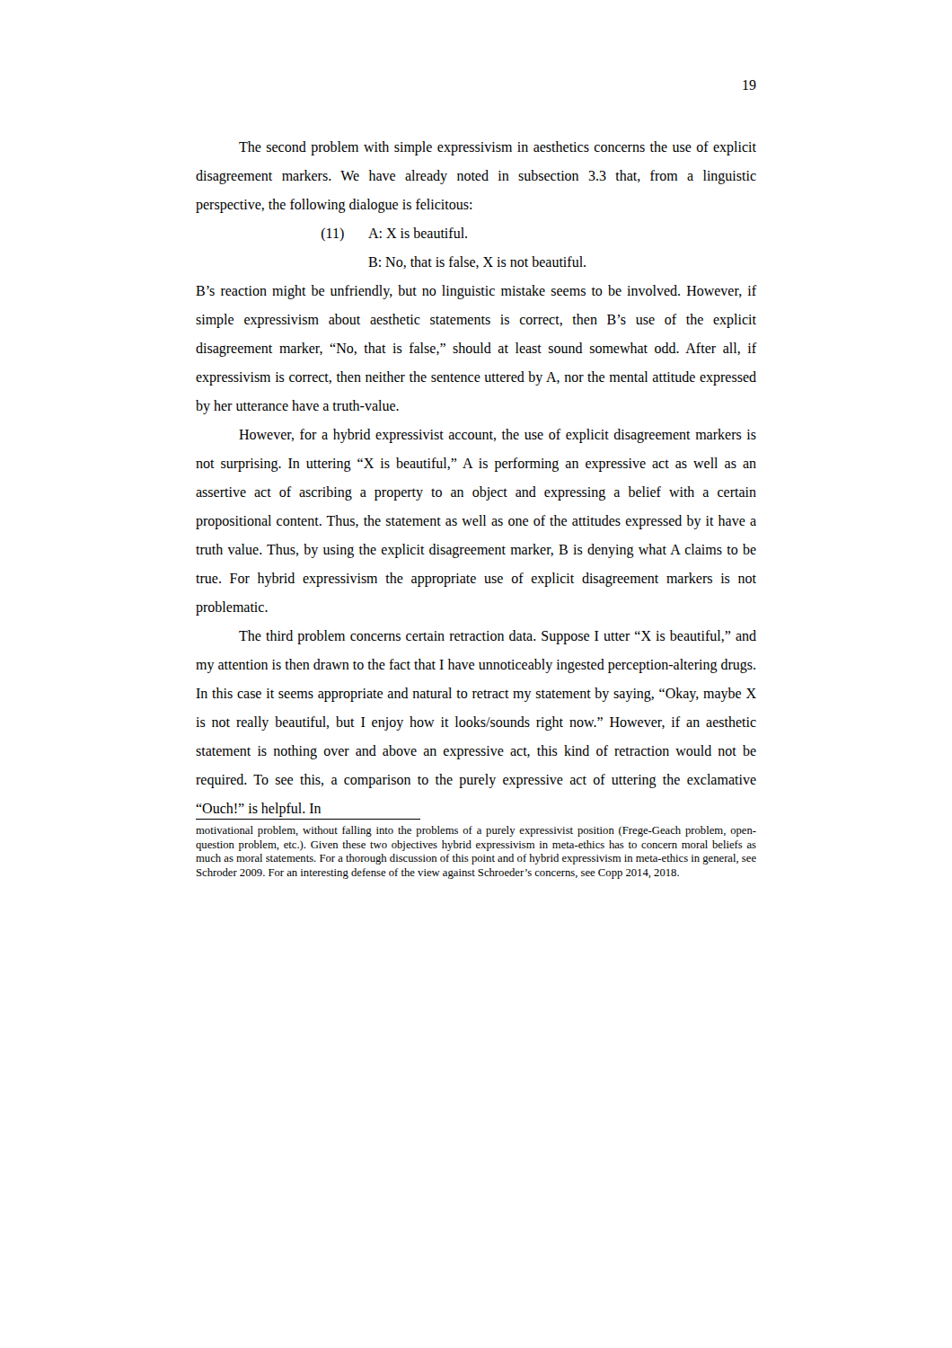19
The second problem with simple expressivism in aesthetics concerns the use of explicit disagreement markers. We have already noted in subsection 3.3 that, from a linguistic perspective, the following dialogue is felicitous:
(11) A: X is beautiful. B: No, that is false, X is not beautiful.
B’s reaction might be unfriendly, but no linguistic mistake seems to be involved. However, if simple expressivism about aesthetic statements is correct, then B’s use of the explicit disagreement marker, “No, that is false,” should at least sound somewhat odd. After all, if expressivism is correct, then neither the sentence uttered by A, nor the mental attitude expressed by her utterance have a truth-value.
However, for a hybrid expressivist account, the use of explicit disagreement markers is not surprising. In uttering “X is beautiful,” A is performing an expressive act as well as an assertive act of ascribing a property to an object and expressing a belief with a certain propositional content. Thus, the statement as well as one of the attitudes expressed by it have a truth value. Thus, by using the explicit disagreement marker, B is denying what A claims to be true. For hybrid expressivism the appropriate use of explicit disagreement markers is not problematic.
The third problem concerns certain retraction data. Suppose I utter “X is beautiful,” and my attention is then drawn to the fact that I have unnoticeably ingested perception-altering drugs. In this case it seems appropriate and natural to retract my statement by saying, “Okay, maybe X is not really beautiful, but I enjoy how it looks/sounds right now.” However, if an aesthetic statement is nothing over and above an expressive act, this kind of retraction would not be required. To see this, a comparison to the purely expressive act of uttering the exclamative “Ouch!” is helpful. In
motivational problem, without falling into the problems of a purely expressivist position (Frege-Geach problem, open-question problem, etc.). Given these two objectives hybrid expressivism in meta-ethics has to concern moral beliefs as much as moral statements. For a thorough discussion of this point and of hybrid expressivism in meta-ethics in general, see Schroder 2009. For an interesting defense of the view against Schroeder’s concerns, see Copp 2014, 2018.